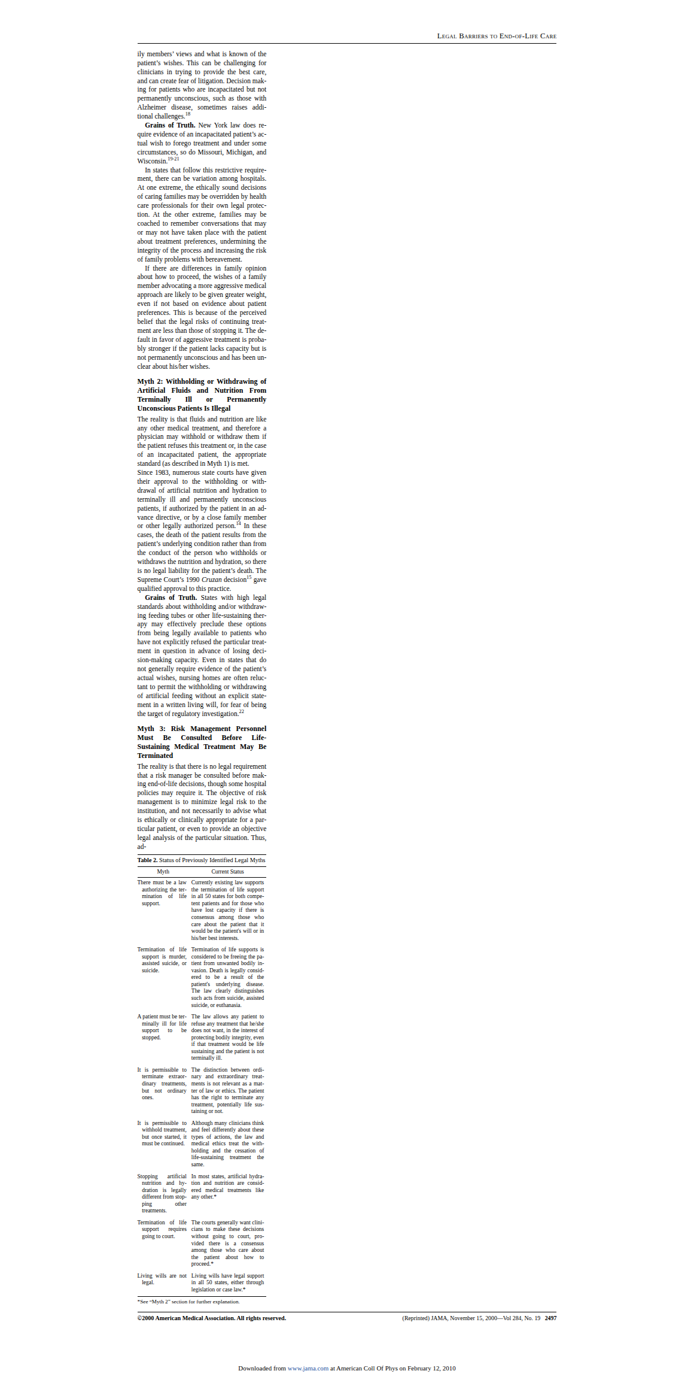Legal Barriers to End-of-Life Care
ily members’ views and what is known of the patient’s wishes. This can be challenging for clinicians in trying to provide the best care, and can create fear of litigation. Decision making for patients who are incapacitated but not permanently unconscious, such as those with Alzheimer disease, sometimes raises additional challenges.18
Grains of Truth. New York law does require evidence of an incapacitated patient’s actual wish to forego treatment and under some circumstances, so do Missouri, Michigan, and Wisconsin.19-21
In states that follow this restrictive requirement, there can be variation among hospitals. At one extreme, the ethically sound decisions of caring families may be overridden by health care professionals for their own legal protection. At the other extreme, families may be coached to remember conversations that may or may not have taken place with the patient about treatment preferences, undermining the integrity of the process and increasing the risk of family problems with bereavement.
If there are differences in family opinion about how to proceed, the wishes of a family member advocating a more aggressive medical approach are likely to be given greater weight, even if not based on evidence about patient preferences. This is because of the perceived belief that the legal risks of continuing treatment are less than those of stopping it. The default in favor of aggressive treatment is probably stronger if the patient lacks capacity but is not permanently unconscious and has been unclear about his/her wishes.
Myth 2: Withholding or Withdrawing of Artificial Fluids and Nutrition From Terminally Ill or Permanently Unconscious Patients Is Illegal
The reality is that fluids and nutrition are like any other medical treatment, and therefore a physician may withhold or withdraw them if the patient refuses this treatment or, in the case of an incapacitated patient, the appropriate standard (as described in Myth 1) is met.
Since 1983, numerous state courts have given their approval to the withholding or withdrawal of artificial nutrition and hydration to terminally ill and permanently unconscious patients, if authorized by the patient in an advance directive, or by a close family member or other legally authorized person.14 In these cases, the death of the patient results from the patient’s underlying condition rather than from the conduct of the person who withholds or withdraws the nutrition and hydration, so there is no legal liability for the patient’s death. The Supreme Court’s 1990 Cruzan decision15 gave qualified approval to this practice.
Grains of Truth. States with high legal standards about withholding and/or withdrawing feeding tubes or other life-sustaining therapy may effectively preclude these options from being legally available to patients who have not explicitly refused the particular treatment in question in advance of losing decision-making capacity. Even in states that do not generally require evidence of the patient’s actual wishes, nursing homes are often reluctant to permit the withholding or withdrawing of artificial feeding without an explicit statement in a written living will, for fear of being the target of regulatory investigation.22
Myth 3: Risk Management Personnel Must Be Consulted Before Life-Sustaining Medical Treatment May Be Terminated
The reality is that there is no legal requirement that a risk manager be consulted before making end-of-life decisions, though some hospital policies may require it. The objective of risk management is to minimize legal risk to the institution, and not necessarily to advise what is ethically or clinically appropriate for a particular patient, or even to provide an objective legal analysis of the particular situation. Thus, ad-
Table 2. Status of Previously Identified Legal Myths
| Myth | Current Status |
| --- | --- |
| There must be a law authorizing the termination of life support. | Currently existing law supports the termination of life support in all 50 states for both competent patients and for those who have lost capacity if there is consensus among those who care about the patient that it would be the patient's will or in his/her best interests. |
| Termination of life support is murder, assisted suicide, or suicide. | Termination of life supports is considered to be freeing the patient from unwanted bodily invasion. Death is legally considered to be a result of the patient's underlying disease. The law clearly distinguishes such acts from suicide, assisted suicide, or euthanasia. |
| A patient must be terminally ill for life support to be stopped. | The law allows any patient to refuse any treatment that he/she does not want, in the interest of protecting bodily integrity, even if that treatment would be life sustaining and the patient is not terminally ill. |
| It is permissible to terminate extraordinary treatments, but not ordinary ones. | The distinction between ordinary and extraordinary treatments is not relevant as a matter of law or ethics. The patient has the right to terminate any treatment, potentially life sustaining or not. |
| It is permissible to withhold treatment, but once started, it must be continued. | Although many clinicians think and feel differently about these types of actions, the law and medical ethics treat the withholding and the cessation of life-sustaining treatment the same. |
| Stopping artificial nutrition and hydration is legally different from stopping other treatments. | In most states, artificial hydration and nutrition are considered medical treatments like any other.* |
| Termination of life support requires going to court. | The courts generally want clinicians to make these decisions without going to court, provided there is a consensus among those who care about the patient about how to proceed.* |
| Living wills are not legal. | Living wills have legal support in all 50 states, either through legislation or case law.* |
*See “Myth 2” section for further explanation.
©2000 American Medical Association. All rights reserved.
(Reprinted) JAMA, November 15, 2000—Vol 284, No. 19 2497
Downloaded from www.jama.com at American Coll Of Phys on February 12, 2010